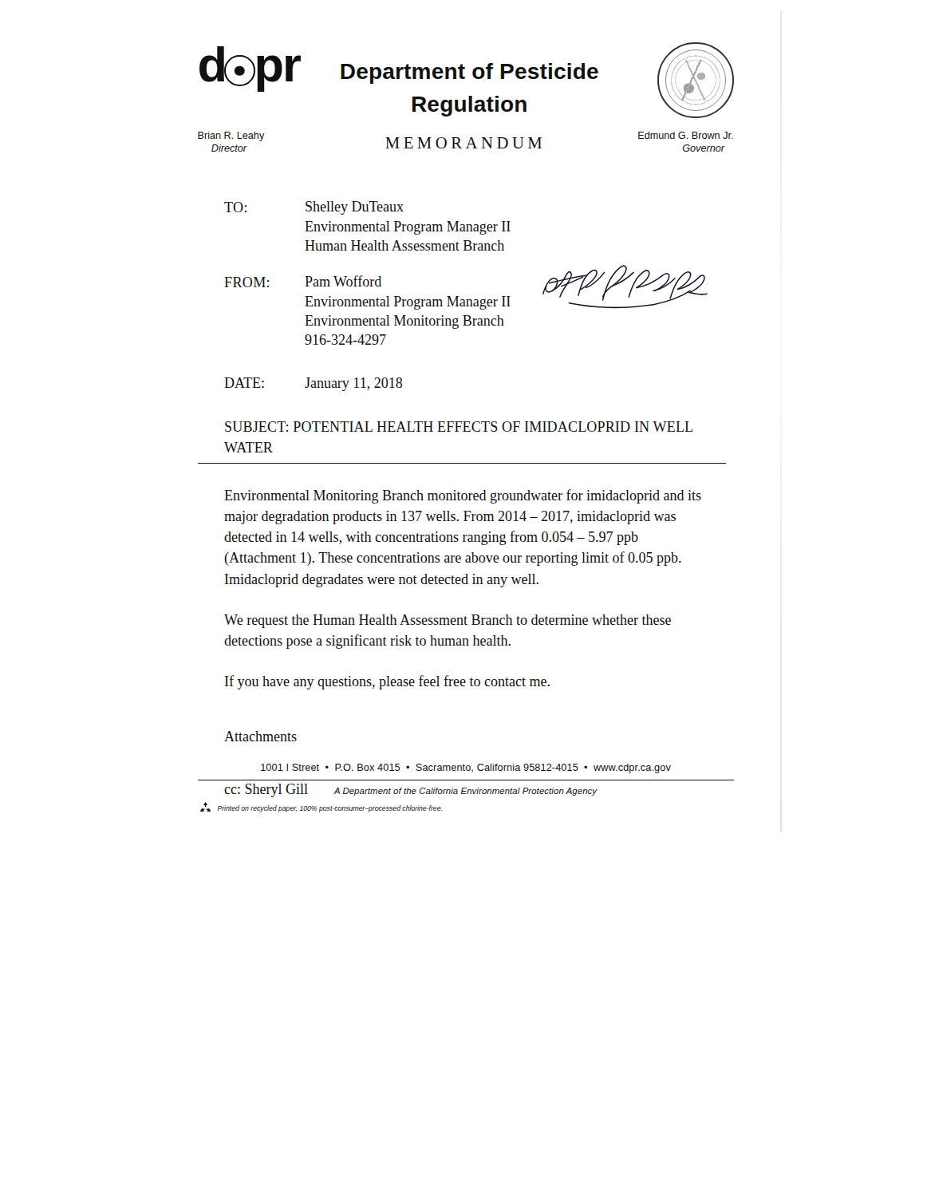d pr
Department of Pesticide Regulation
Brian R. Leahy
Director
MEMORANDUM
Edmund G. Brown Jr.
Governor
TO:
Shelley DuTeaux
Environmental Program Manager II
Human Health Assessment Branch
FROM:
Pam Wofford
Environmental Program Manager II
Environmental Monitoring Branch
916-324-4297
DATE:
January 11, 2018
SUBJECT: POTENTIAL HEALTH EFFECTS OF IMIDACLOPRID IN WELL WATER
Environmental Monitoring Branch monitored groundwater for imidacloprid and its major degradation products in 137 wells. From 2014 – 2017, imidacloprid was detected in 14 wells, with concentrations ranging from 0.054 – 5.97 ppb (Attachment 1). These concentrations are above our reporting limit of 0.05 ppb. Imidacloprid degradates were not detected in any well.
We request the Human Health Assessment Branch to determine whether these detections pose a significant risk to human health.
If you have any questions, please feel free to contact me.
Attachments
cc: Sheryl Gill
1001 I Street • P.O. Box 4015 • Sacramento, California 95812-4015 • www.cdpr.ca.gov
A Department of the California Environmental Protection Agency
Printed on recycled paper, 100% post-consumer–processed chlorine-free.